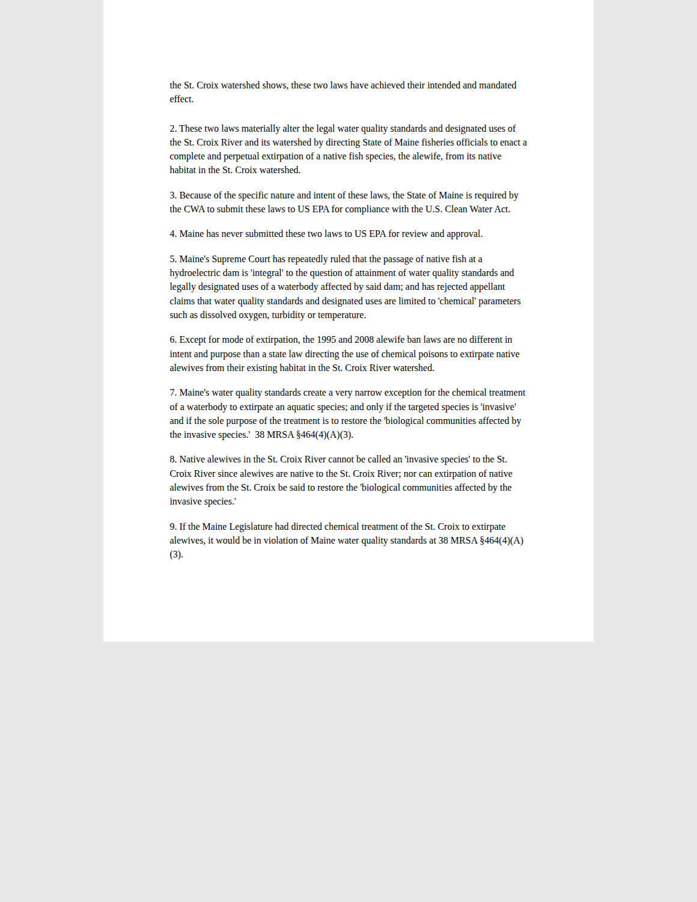the St. Croix watershed shows, these two laws have achieved their intended and mandated effect.
2. These two laws materially alter the legal water quality standards and designated uses of the St. Croix River and its watershed by directing State of Maine fisheries officials to enact a complete and perpetual extirpation of a native fish species, the alewife, from its native habitat in the St. Croix watershed.
3. Because of the specific nature and intent of these laws, the State of Maine is required by the CWA to submit these laws to US EPA for compliance with the U.S. Clean Water Act.
4. Maine has never submitted these two laws to US EPA for review and approval.
5. Maine's Supreme Court has repeatedly ruled that the passage of native fish at a hydroelectric dam is 'integral' to the question of attainment of water quality standards and legally designated uses of a waterbody affected by said dam; and has rejected appellant claims that water quality standards and designated uses are limited to 'chemical' parameters such as dissolved oxygen, turbidity or temperature.
6. Except for mode of extirpation, the 1995 and 2008 alewife ban laws are no different in intent and purpose than a state law directing the use of chemical poisons to extirpate native alewives from their existing habitat in the St. Croix River watershed.
7. Maine's water quality standards create a very narrow exception for the chemical treatment of a waterbody to extirpate an aquatic species; and only if the targeted species is 'invasive' and if the sole purpose of the treatment is to restore the 'biological communities affected by the invasive species.' 38 MRSA §464(4)(A)(3).
8. Native alewives in the St. Croix River cannot be called an 'invasive species' to the St. Croix River since alewives are native to the St. Croix River; nor can extirpation of native alewives from the St. Croix be said to restore the 'biological communities affected by the invasive species.'
9. If the Maine Legislature had directed chemical treatment of the St. Croix to extirpate alewives, it would be in violation of Maine water quality standards at 38 MRSA §464(4)(A)(3).